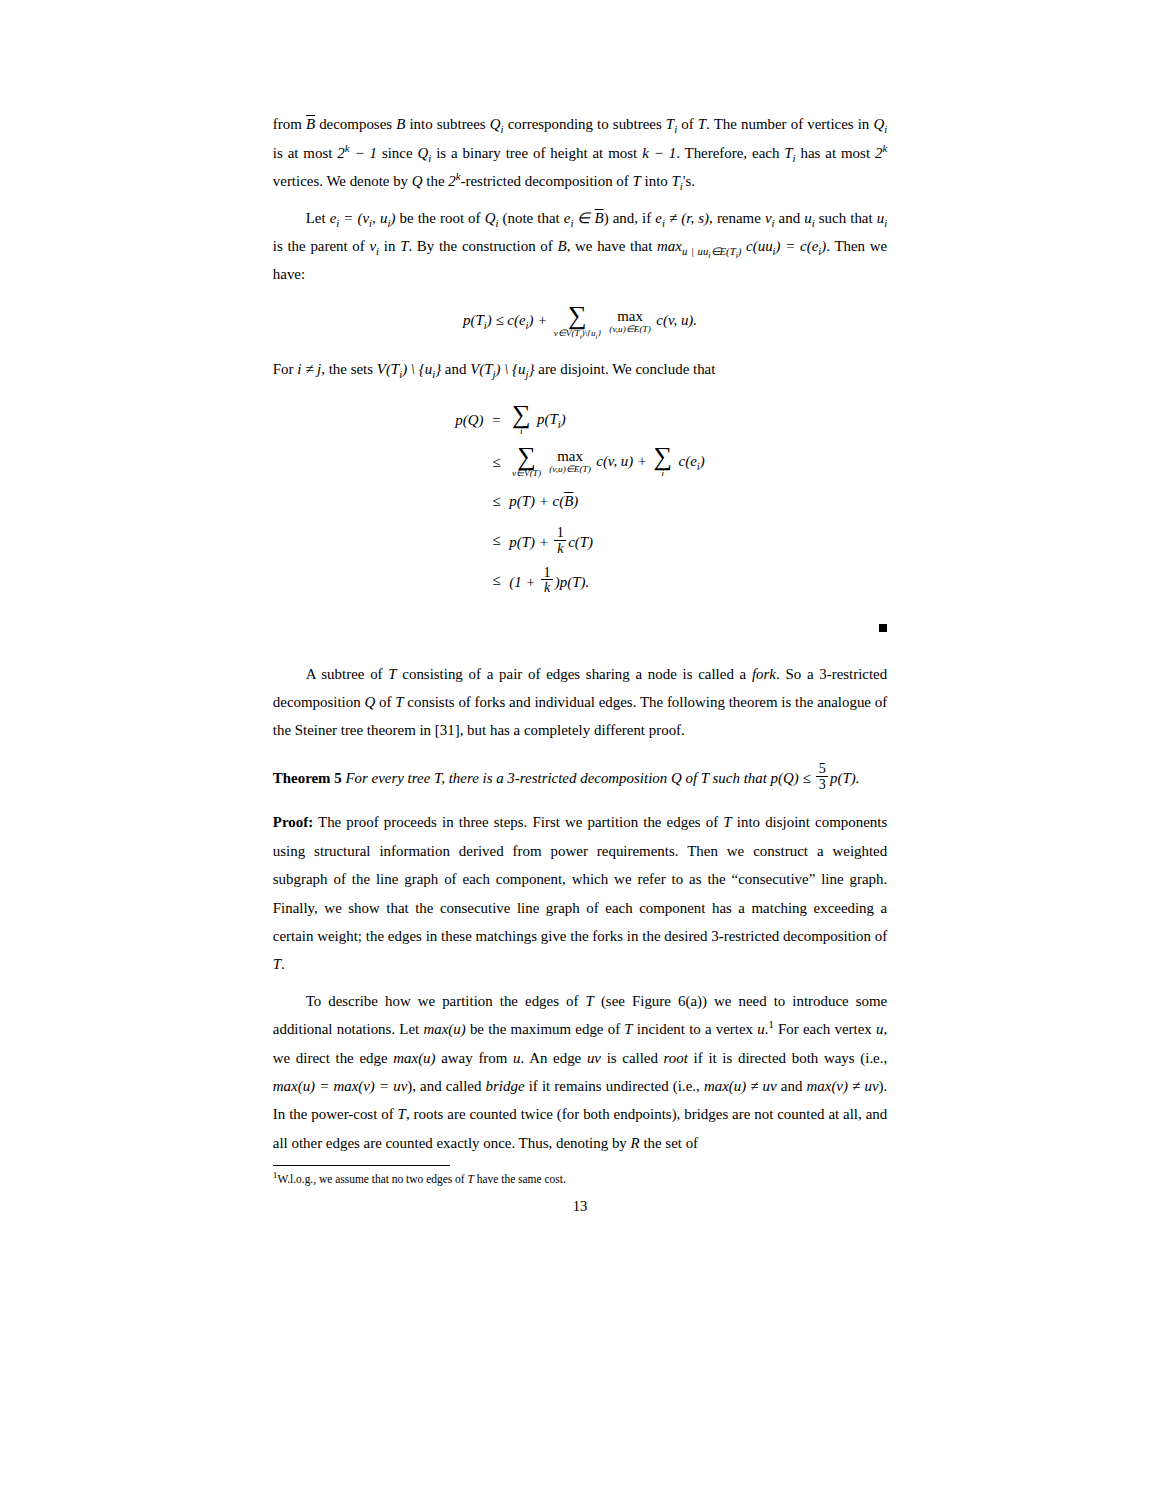from B decomposes B into subtrees Qi corresponding to subtrees Ti of T. The number of vertices in Qi is at most 2k − 1 since Qi is a binary tree of height at most k − 1. Therefore, each Ti has at most 2k vertices. We denote by Q the 2k-restricted decomposition of T into Ti's.
Let ei = (vi, ui) be the root of Qi (note that ei ∈ B) and, if ei ≠ (r, s), rename vi and ui such that ui is the parent of vi in T. By the construction of B, we have that maxu | uui∈E(Ti) c(uui) = c(ei). Then we have:
p(Ti) ≤ c(ei) + ∑ v∈V(Ti)\{ui} max (v,u)∈E(T) c(v, u).
For i ≠ j, the sets V(Ti) \ {ui} and V(Tj) \ {uj} are disjoint. We conclude that
| p(Q) | = | ∑ i p(T i ) |
| | ≤ | ∑ v∈V(T) max (v,u)∈E(T) c(v, u) + ∑ i c(e i ) |
| | ≤ | p(T) + c( B ) |
| | ≤ | p(T) + 1 k c(T) |
| | ≤ | (1 + 1 k )p(T). |
A subtree of T consisting of a pair of edges sharing a node is called a fork. So a 3-restricted decomposition Q of T consists of forks and individual edges. The following theorem is the analogue of the Steiner tree theorem in [31], but has a completely different proof.
Theorem 5 For every tree T, there is a 3-restricted decomposition Q of T such that p(Q) ≤ 53p(T).
Proof: The proof proceeds in three steps. First we partition the edges of T into disjoint components using structural information derived from power requirements. Then we construct a weighted subgraph of the line graph of each component, which we refer to as the “consecutive” line graph. Finally, we show that the consecutive line graph of each component has a matching exceeding a certain weight; the edges in these matchings give the forks in the desired 3-restricted decomposition of T.
To describe how we partition the edges of T (see Figure 6(a)) we need to introduce some additional notations. Let max(u) be the maximum edge of T incident to a vertex u.1 For each vertex u, we direct the edge max(u) away from u. An edge uv is called root if it is directed both ways (i.e., max(u) = max(v) = uv), and called bridge if it remains undirected (i.e., max(u) ≠ uv and max(v) ≠ uv). In the power-cost of T, roots are counted twice (for both endpoints), bridges are not counted at all, and all other edges are counted exactly once. Thus, denoting by R the set of
1W.l.o.g., we assume that no two edges of T have the same cost.
13